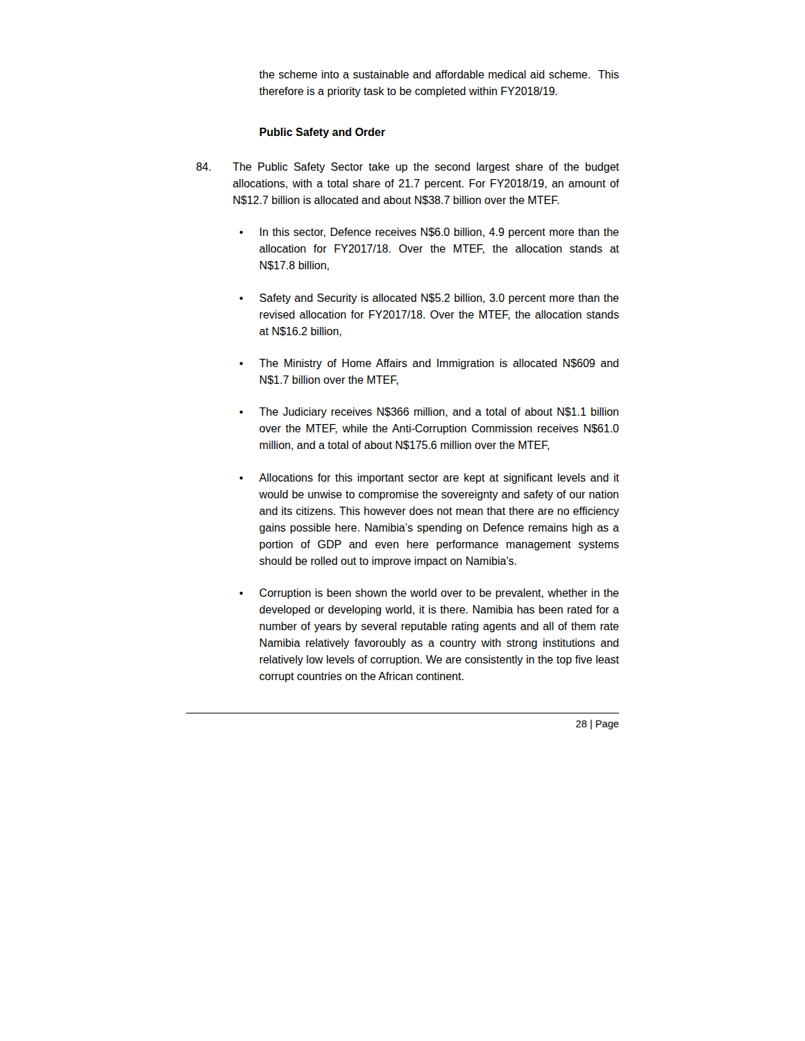the scheme into a sustainable and affordable medical aid scheme. This therefore is a priority task to be completed within FY2018/19.
Public Safety and Order
84.
The Public Safety Sector take up the second largest share of the budget allocations, with a total share of 21.7 percent. For FY2018/19, an amount of N$12.7 billion is allocated and about N$38.7 billion over the MTEF.
In this sector, Defence receives N$6.0 billion, 4.9 percent more than the allocation for FY2017/18. Over the MTEF, the allocation stands at N$17.8 billion,
Safety and Security is allocated N$5.2 billion, 3.0 percent more than the revised allocation for FY2017/18. Over the MTEF, the allocation stands at N$16.2 billion,
The Ministry of Home Affairs and Immigration is allocated N$609 and N$1.7 billion over the MTEF,
The Judiciary receives N$366 million, and a total of about N$1.1 billion over the MTEF, while the Anti-Corruption Commission receives N$61.0 million, and a total of about N$175.6 million over the MTEF,
Allocations for this important sector are kept at significant levels and it would be unwise to compromise the sovereignty and safety of our nation and its citizens. This however does not mean that there are no efficiency gains possible here. Namibia’s spending on Defence remains high as a portion of GDP and even here performance management systems should be rolled out to improve impact on Namibia’s.
Corruption is been shown the world over to be prevalent, whether in the developed or developing world, it is there. Namibia has been rated for a number of years by several reputable rating agents and all of them rate Namibia relatively favoroubly as a country with strong institutions and relatively low levels of corruption. We are consistently in the top five least corrupt countries on the African continent.
28 | Page